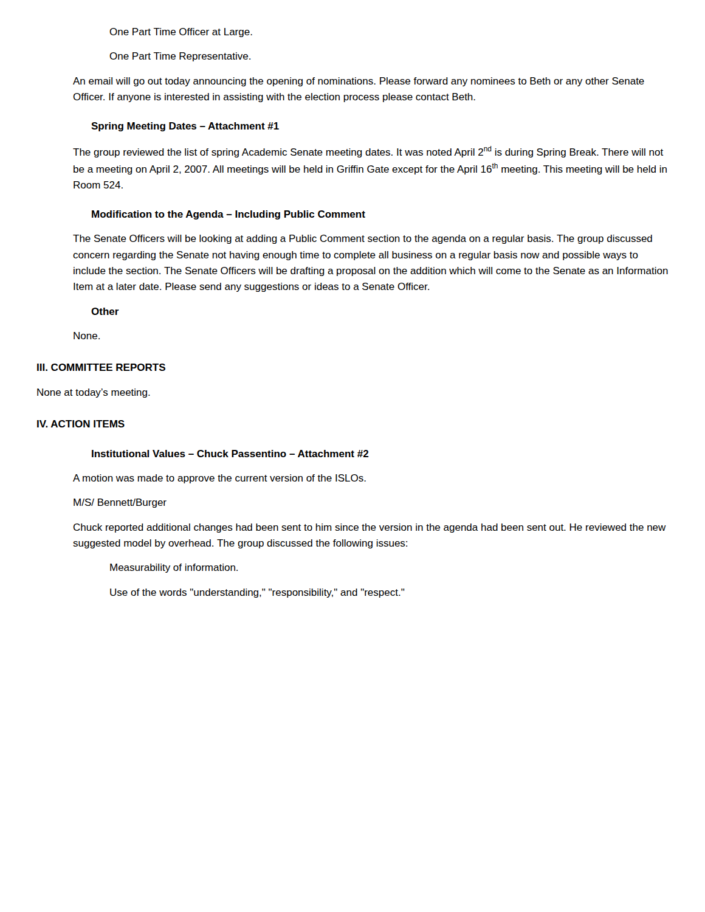One Part Time Officer at Large.
One Part Time Representative.
An email will go out today announcing the opening of nominations. Please forward any nominees to Beth or any other Senate Officer. If anyone is interested in assisting with the election process please contact Beth.
Spring Meeting Dates – Attachment #1
The group reviewed the list of spring Academic Senate meeting dates. It was noted April 2nd is during Spring Break. There will not be a meeting on April 2, 2007. All meetings will be held in Griffin Gate except for the April 16th meeting. This meeting will be held in Room 524.
Modification to the Agenda – Including Public Comment
The Senate Officers will be looking at adding a Public Comment section to the agenda on a regular basis. The group discussed concern regarding the Senate not having enough time to complete all business on a regular basis now and possible ways to include the section. The Senate Officers will be drafting a proposal on the addition which will come to the Senate as an Information Item at a later date. Please send any suggestions or ideas to a Senate Officer.
Other
None.
III. COMMITTEE REPORTS
None at today’s meeting.
IV. ACTION ITEMS
Institutional Values – Chuck Passentino – Attachment #2
A motion was made to approve the current version of the ISLOs.
M/S/ Bennett/Burger
Chuck reported additional changes had been sent to him since the version in the agenda had been sent out. He reviewed the new suggested model by overhead. The group discussed the following issues:
Measurability of information.
Use of the words "understanding," "responsibility," and "respect."